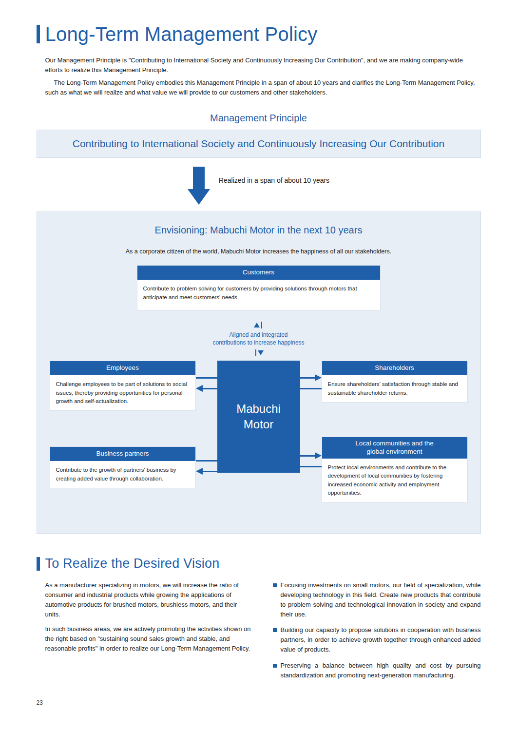Long-Term Management Policy
Our Management Principle is "Contributing to International Society and Continuously Increasing Our Contribution", and we are making company-wide efforts to realize this Management Principle.
The Long-Term Management Policy embodies this Management Principle in a span of about 10 years and clarifies the Long-Term Management Policy, such as what we will realize and what value we will provide to our customers and other stakeholders.
Management Principle
Contributing to International Society and Continuously Increasing Our Contribution
Realized in a span of about 10 years
Envisioning: Mabuchi Motor in the next 10 years
As a corporate citizen of the world, Mabuchi Motor increases the happiness of all our stakeholders.
Customers
Contribute to problem solving for customers by providing solutions through motors that anticipate and meet customers' needs.
Aligned and integrated
contributions to increase happiness
Employees
Challenge employees to be part of solutions to social issues, thereby providing opportunities for personal growth and self-actualization.
Shareholders
Ensure shareholders’ satisfaction through stable and sustainable shareholder returns.
Business partners
Contribute to the growth of partners' business by creating added value through collaboration.
Local communities and the
global environment
Protect local environments and contribute to the development of local communities by fostering increased economic activity and employment opportunities.
Mabuchi
Motor
To Realize the Desired Vision
As a manufacturer specializing in motors, we will increase the ratio of consumer and industrial products while growing the applications of automotive products for brushed motors, brushless motors, and their units.
In such business areas, we are actively promoting the activities shown on the right based on "sustaining sound sales growth and stable, and reasonable profits" in order to realize our Long-Term Management Policy.
Focusing investments on small motors, our field of specialization, while developing technology in this field. Create new products that contribute to problem solving and technological innovation in society and expand their use.
Building our capacity to propose solutions in cooperation with business partners, in order to achieve growth together through enhanced added value of products.
Preserving a balance between high quality and cost by pursuing standardization and promoting next-generation manufacturing.
23